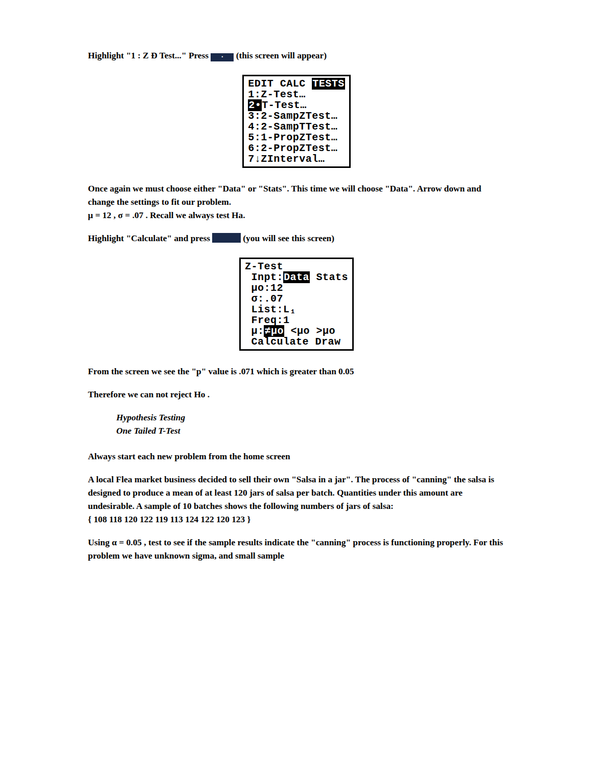Highlight "1 : Z Đ Test..." Press · (this screen will appear)
EDIT CALC TESTS
1:Z-Test…
2•T-Test…
3:2-SampZTest…
4:2-SampTTest…
5:1-PropZTest…
6:2-PropZTest…
7↓ZInterval…
Once again we must choose either "Data" or "Stats". This time we will choose "Data". Arrow down and change the settings to fit our problem.
μ = 12 , σ = .07 . Recall we always test Ha.
Highlight "Calculate" and press (you will see this screen)
Z-Test
Inpt:Data Stats
μo:12
σ:.07
List:L₁
Freq:1
μ:≠μo <μo >μo
Calculate Draw
From the screen we see the "p" value is .071 which is greater than 0.05
Therefore we can not reject Ho .
Hypothesis Testing One Tailed T-Test
Always start each new problem from the home screen
A local Flea market business decided to sell their own "Salsa in a jar". The process of "canning" the salsa is designed to produce a mean of at least 120 jars of salsa per batch. Quantities under this amount are undesirable. A sample of 10 batches shows the following numbers of jars of salsa:
{ 108 118 120 122 119 113 124 122 120 123 }
Using α = 0.05 , test to see if the sample results indicate the "canning" process is functioning properly. For this problem we have unknown sigma, and small sample